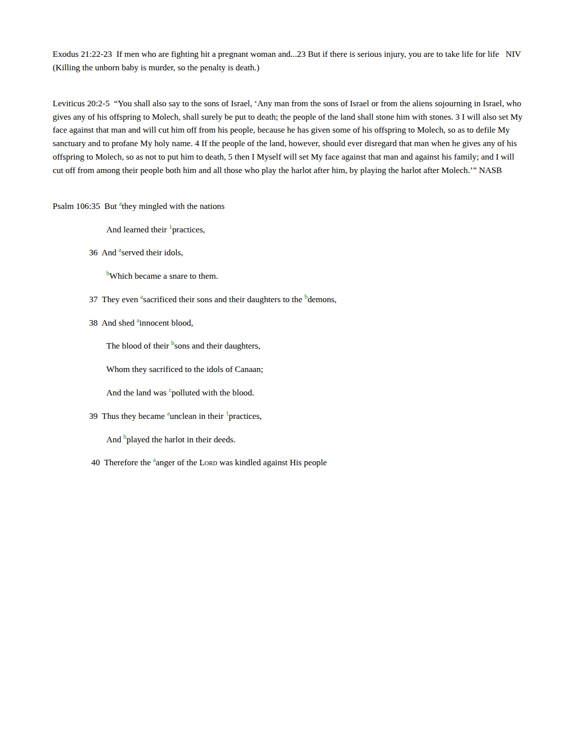Exodus 21:22-23 If men who are fighting hit a pregnant woman and...23 But if there is serious injury, you are to take life for life NIV (Killing the unborn baby is murder, so the penalty is death.)
Leviticus 20:2-5 “You shall also say to the sons of Israel, ‘Any man from the sons of Israel or from the aliens sojourning in Israel, who gives any of his offspring to Molech, shall surely be put to death; the people of the land shall stone him with stones. 3 I will also set My face against that man and will cut him off from his people, because he has given some of his offspring to Molech, so as to defile My sanctuary and to profane My holy name. 4 If the people of the land, however, should ever disregard that man when he gives any of his offspring to Molech, so as not to put him to death, 5 then I Myself will set My face against that man and against his family; and I will cut off from among their people both him and all those who play the harlot after him, by playing the harlot after Molech.’” NASB
Psalm 106:35 But athey mingled with the nations
And learned their 1practices,
36 And aserved their idols,
bWhich became a snare to them.
37 They even asacrificed their sons and their daughters to the bdemons,
38 And shed ainnocent blood,
The blood of their bsons and their daughters,
Whom they sacrificed to the idols of Canaan;
And the land was cpolluted with the blood.
39 Thus they became aunclean in their 1practices,
And bplayed the harlot in their deeds.
40 Therefore the aanger of the Lord was kindled against His people